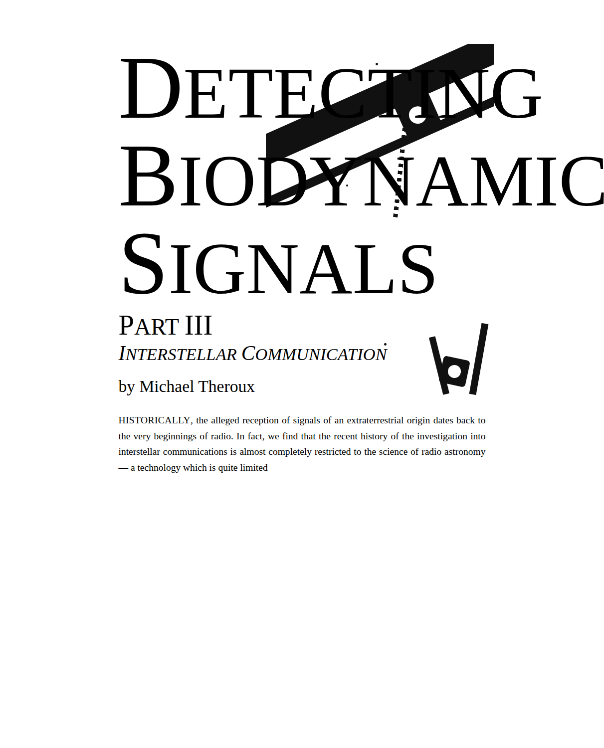Detecting Biodynamic Signals
Part III Interstellar Communication by Michael Theroux
HISTORICALLY, the alleged reception of signals of an extraterrestrial origin dates back to the very beginnings of radio. In fact, we find that the recent history of the investigation into interstellar communications is almost completely restricted to the science of radio astronomy — a technology which is quite limited